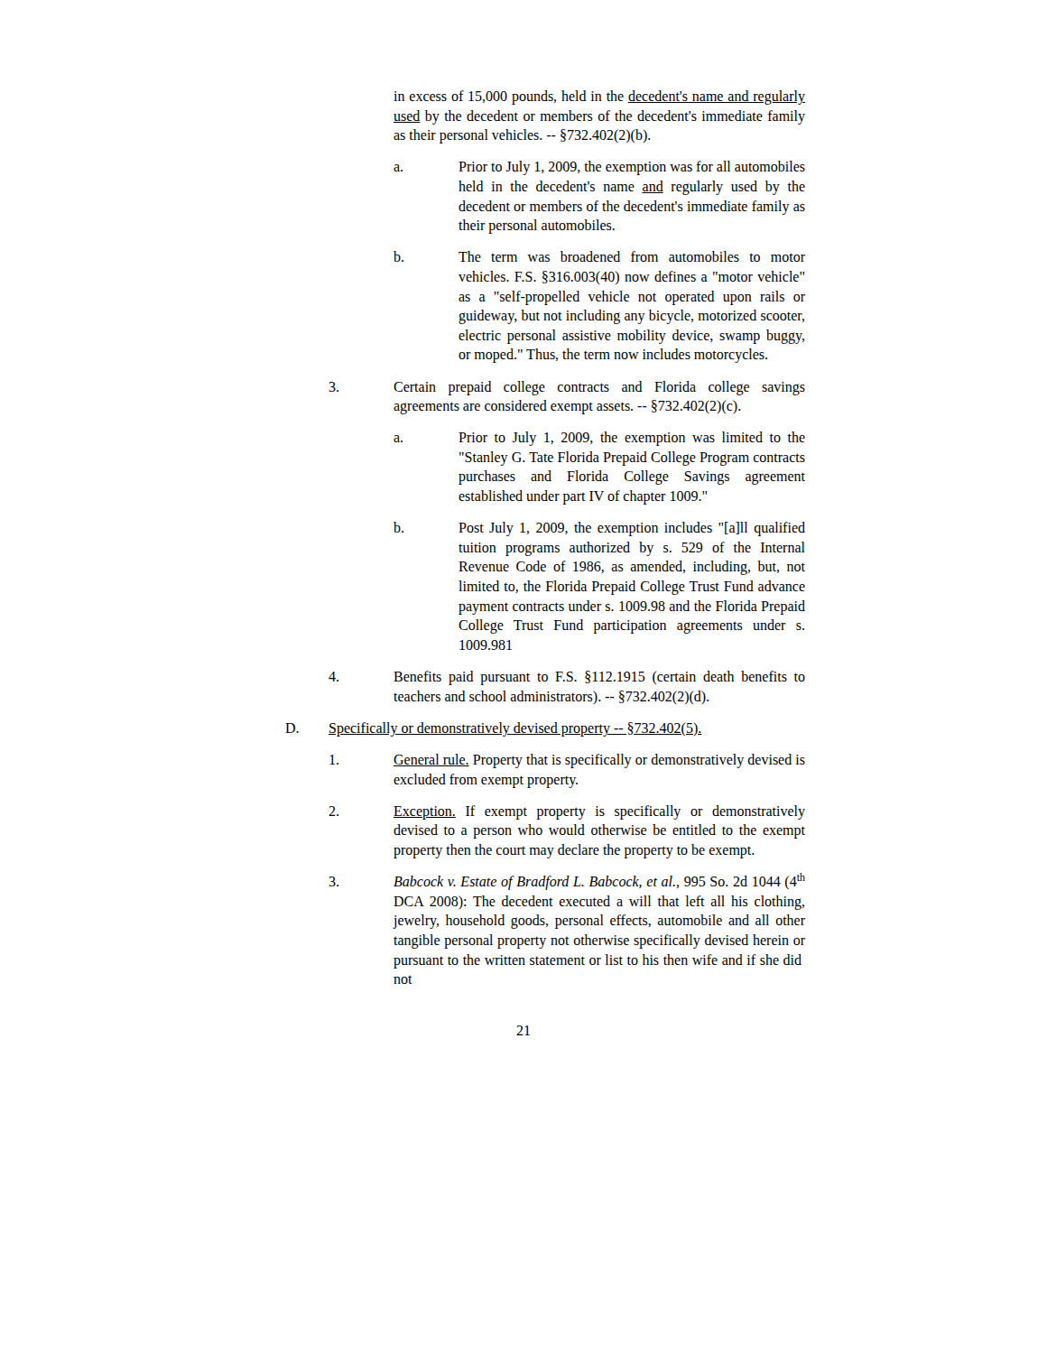in excess of 15,000 pounds, held in the decedent's name and regularly used by the decedent or members of the decedent's immediate family as their personal vehicles. -- §732.402(2)(b).
a. Prior to July 1, 2009, the exemption was for all automobiles held in the decedent's name and regularly used by the decedent or members of the decedent's immediate family as their personal automobiles.
b. The term was broadened from automobiles to motor vehicles. F.S. §316.003(40) now defines a "motor vehicle" as a "self-propelled vehicle not operated upon rails or guideway, but not including any bicycle, motorized scooter, electric personal assistive mobility device, swamp buggy, or moped." Thus, the term now includes motorcycles.
3. Certain prepaid college contracts and Florida college savings agreements are considered exempt assets. -- §732.402(2)(c).
a. Prior to July 1, 2009, the exemption was limited to the "Stanley G. Tate Florida Prepaid College Program contracts purchases and Florida College Savings agreement established under part IV of chapter 1009."
b. Post July 1, 2009, the exemption includes "[a]ll qualified tuition programs authorized by s. 529 of the Internal Revenue Code of 1986, as amended, including, but, not limited to, the Florida Prepaid College Trust Fund advance payment contracts under s. 1009.98 and the Florida Prepaid College Trust Fund participation agreements under s. 1009.981
4. Benefits paid pursuant to F.S. §112.1915 (certain death benefits to teachers and school administrators). -- §732.402(2)(d).
D. Specifically or demonstratively devised property -- §732.402(5).
1. General rule. Property that is specifically or demonstratively devised is excluded from exempt property.
2. Exception. If exempt property is specifically or demonstratively devised to a person who would otherwise be entitled to the exempt property then the court may declare the property to be exempt.
3. Babcock v. Estate of Bradford L. Babcock, et al., 995 So. 2d 1044 (4th DCA 2008): The decedent executed a will that left all his clothing, jewelry, household goods, personal effects, automobile and all other tangible personal property not otherwise specifically devised herein or pursuant to the written statement or list to his then wife and if she did not
21